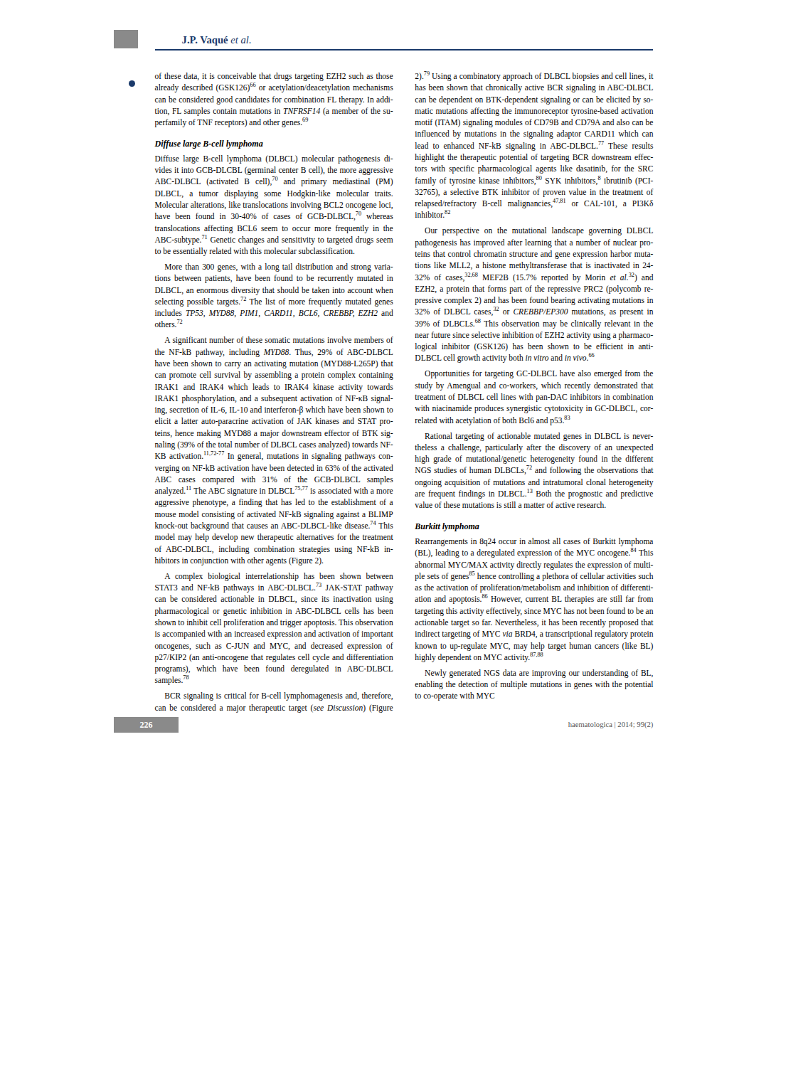J.P. Vaqué et al.
of these data, it is conceivable that drugs targeting EZH2 such as those already described (GSK126)66 or acetylation/deacetylation mechanisms can be considered good candidates for combination FL therapy. In addition, FL samples contain mutations in TNFRSF14 (a member of the superfamily of TNF receptors) and other genes.69
Diffuse large B-cell lymphoma
Diffuse large B-cell lymphoma (DLBCL) molecular pathogenesis divides it into GCB-DLCBL (germinal center B cell), the more aggressive ABC-DLBCL (activated B cell),70 and primary mediastinal (PM) DLBCL, a tumor displaying some Hodgkin-like molecular traits. Molecular alterations, like translocations involving BCL2 oncogene loci, have been found in 30-40% of cases of GCB-DLBCL,70 whereas translocations affecting BCL6 seem to occur more frequently in the ABC-subtype.71 Genetic changes and sensitivity to targeted drugs seem to be essentially related with this molecular subclassification.
More than 300 genes, with a long tail distribution and strong variations between patients, have been found to be recurrently mutated in DLBCL, an enormous diversity that should be taken into account when selecting possible targets.72 The list of more frequently mutated genes includes TP53, MYD88, PIM1, CARD11, BCL6, CREBBP, EZH2 and others.72
A significant number of these somatic mutations involve members of the NF-kB pathway, including MYD88. Thus, 29% of ABC-DLBCL have been shown to carry an activating mutation (MYD88-L265P) that can promote cell survival by assembling a protein complex containing IRAK1 and IRAK4 which leads to IRAK4 kinase activity towards IRAK1 phosphorylation, and a subsequent activation of NF-κB signaling, secretion of IL-6, IL-10 and interferon-β which have been shown to elicit a latter auto-paracrine activation of JAK kinases and STAT proteins, hence making MYD88 a major downstream effector of BTK signaling (39% of the total number of DLBCL cases analyzed) towards NF-KB activation.11,72-77 In general, mutations in signaling pathways converging on NF-kB activation have been detected in 63% of the activated ABC cases compared with 31% of the GCB-DLBCL samples analyzed.11 The ABC signature in DLBCL75,77 is associated with a more aggressive phenotype, a finding that has led to the establishment of a mouse model consisting of activated NF-kB signaling against a BLIMP knock-out background that causes an ABC-DLBCL-like disease.74 This model may help develop new therapeutic alternatives for the treatment of ABC-DLBCL, including combination strategies using NF-kB inhibitors in conjunction with other agents (Figure 2).
A complex biological interrelationship has been shown between STAT3 and NF-kB pathways in ABC-DLBCL.73 JAK-STAT pathway can be considered actionable in DLBCL, since its inactivation using pharmacological or genetic inhibition in ABC-DLBCL cells has been shown to inhibit cell proliferation and trigger apoptosis. This observation is accompanied with an increased expression and activation of important oncogenes, such as C-JUN and MYC, and decreased expression of p27/KIP2 (an anti-oncogene that regulates cell cycle and differentiation programs), which have been found deregulated in ABC-DLBCL samples.78
BCR signaling is critical for B-cell lymphomagenesis and, therefore, can be considered a major therapeutic target (see Discussion) (Figure 2).79 Using a combinatory approach of DLBCL biopsies and cell lines, it has been shown that chronically active BCR signaling in ABC-DLBCL can be dependent on BTK-dependent signaling or can be elicited by somatic mutations affecting the immunoreceptor tyrosine-based activation motif (ITAM) signaling modules of CD79B and CD79A and also can be influenced by mutations in the signaling adaptor CARD11 which can lead to enhanced NF-kB signaling in ABC-DLBCL.77 These results highlight the therapeutic potential of targeting BCR downstream effectors with specific pharmacological agents like dasatinib, for the SRC family of tyrosine kinase inhibitors,80 SYK inhibitors,8 ibrutinib (PCI-32765), a selective BTK inhibitor of proven value in the treatment of relapsed/refractory B-cell malignancies,47,81 or CAL-101, a PI3Kδ inhibitor.82
Our perspective on the mutational landscape governing DLBCL pathogenesis has improved after learning that a number of nuclear proteins that control chromatin structure and gene expression harbor mutations like MLL2, a histone methyltransferase that is inactivated in 24-32% of cases,32,68 MEF2B (15.7% reported by Morin et al.32) and EZH2, a protein that forms part of the repressive PRC2 (polycomb repressive complex 2) and has been found bearing activating mutations in 32% of DLBCL cases,32 or CREBBP/EP300 mutations, as present in 39% of DLBCLs.68 This observation may be clinically relevant in the near future since selective inhibition of EZH2 activity using a pharmacological inhibitor (GSK126) has been shown to be efficient in anti-DLBCL cell growth activity both in vitro and in vivo.66
Opportunities for targeting GC-DLBCL have also emerged from the study by Amengual and co-workers, which recently demonstrated that treatment of DLBCL cell lines with pan-DAC inhibitors in combination with niacinamide produces synergistic cytotoxicity in GC-DLBCL, correlated with acetylation of both Bcl6 and p53.83
Rational targeting of actionable mutated genes in DLBCL is nevertheless a challenge, particularly after the discovery of an unexpected high grade of mutational/genetic heterogeneity found in the different NGS studies of human DLBCLs,72 and following the observations that ongoing acquisition of mutations and intratumoral clonal heterogeneity are frequent findings in DLBCL.13 Both the prognostic and predictive value of these mutations is still a matter of active research.
Burkitt lymphoma
Rearrangements in 8q24 occur in almost all cases of Burkitt lymphoma (BL), leading to a deregulated expression of the MYC oncogene.84 This abnormal MYC/MAX activity directly regulates the expression of multiple sets of genes85 hence controlling a plethora of cellular activities such as the activation of proliferation/metabolism and inhibition of differentiation and apoptosis.86 However, current BL therapies are still far from targeting this activity effectively, since MYC has not been found to be an actionable target so far. Nevertheless, it has been recently proposed that indirect targeting of MYC via BRD4, a transcriptional regulatory protein known to up-regulate MYC, may help target human cancers (like BL) highly dependent on MYC activity.87,88
Newly generated NGS data are improving our understanding of BL, enabling the detection of multiple mutations in genes with the potential to co-operate with MYC
226
haematologica | 2014; 99(2)